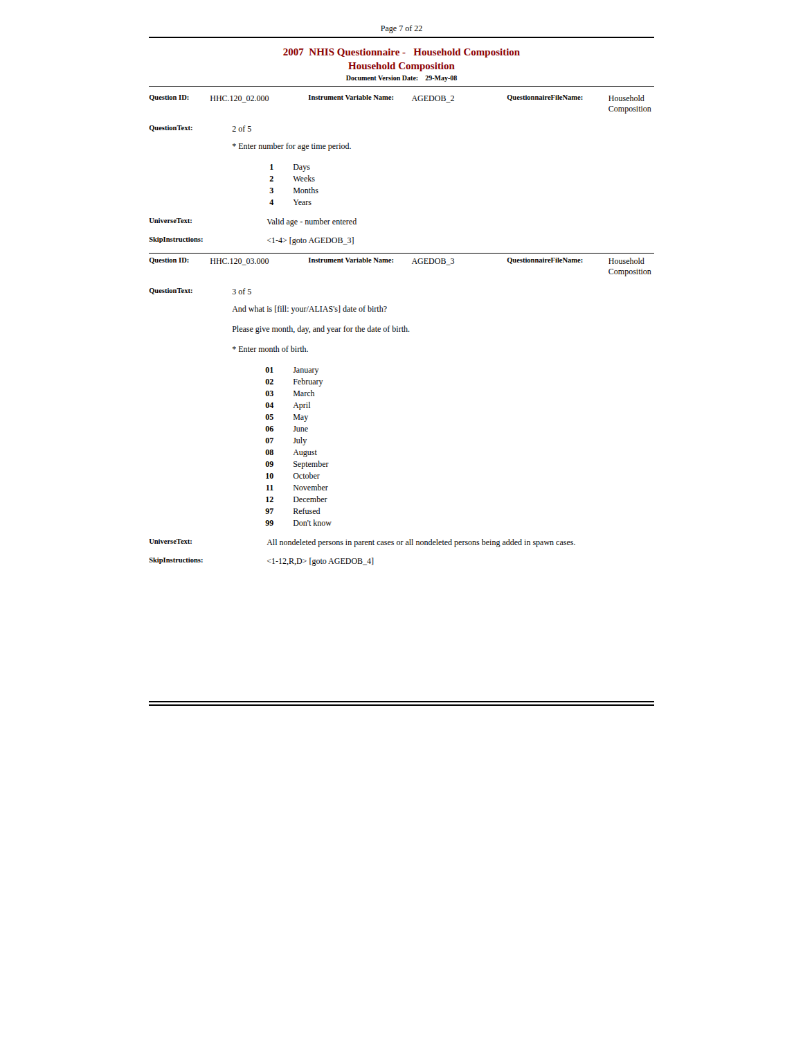Page 7 of 22
2007 NHIS Questionnaire - Household Composition Household Composition
Document Version Date: 29-May-08
| Question ID: | HHC.120_02.000 | Instrument Variable Name: | AGEDOB_2 | QuestionnaireFileName: | Household Composition |
QuestionText:
2 of 5
* Enter number for age time period.
| 1 | Days |
| 2 | Weeks |
| 3 | Months |
| 4 | Years |
UniverseText:
Valid age - number entered
SkipInstructions:
<1-4> [goto AGEDOB_3]
| Question ID: | HHC.120_03.000 | Instrument Variable Name: | AGEDOB_3 | QuestionnaireFileName: | Household Composition |
QuestionText:
3 of 5
And what is [fill: your/ALIAS's] date of birth?
Please give month, day, and year for the date of birth.
* Enter month of birth.
| 01 | January |
| 02 | February |
| 03 | March |
| 04 | April |
| 05 | May |
| 06 | June |
| 07 | July |
| 08 | August |
| 09 | September |
| 10 | October |
| 11 | November |
| 12 | December |
| 97 | Refused |
| 99 | Don't know |
UniverseText:
All nondeleted persons in parent cases or all nondeleted persons being added in spawn cases.
SkipInstructions:
<1-12,R,D> [goto AGEDOB_4]